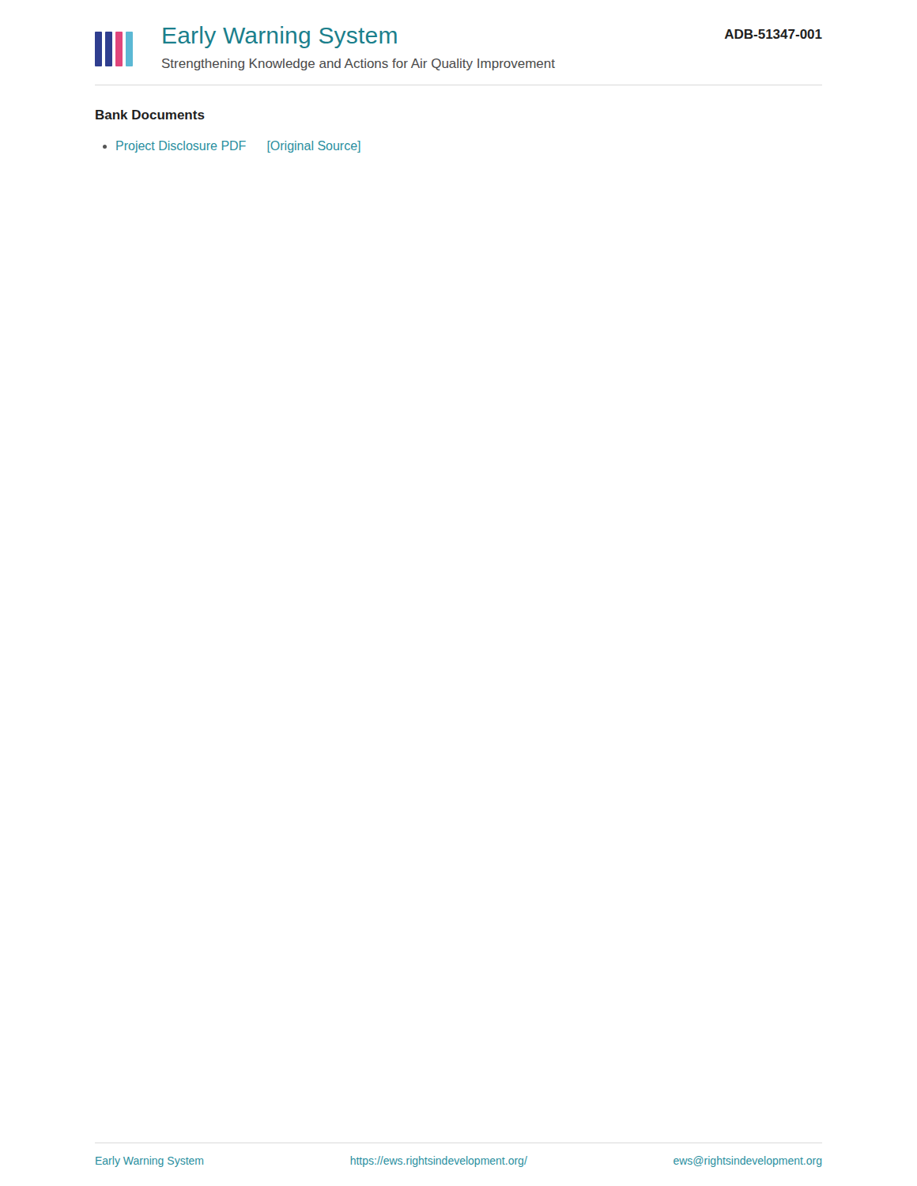Early Warning System
Strengthening Knowledge and Actions for Air Quality Improvement
ADB-51347-001
Bank Documents
Project Disclosure PDF[Original Source]
Early Warning System
https://ews.rightsindevelopment.org/
ews@rightsindevelopment.org